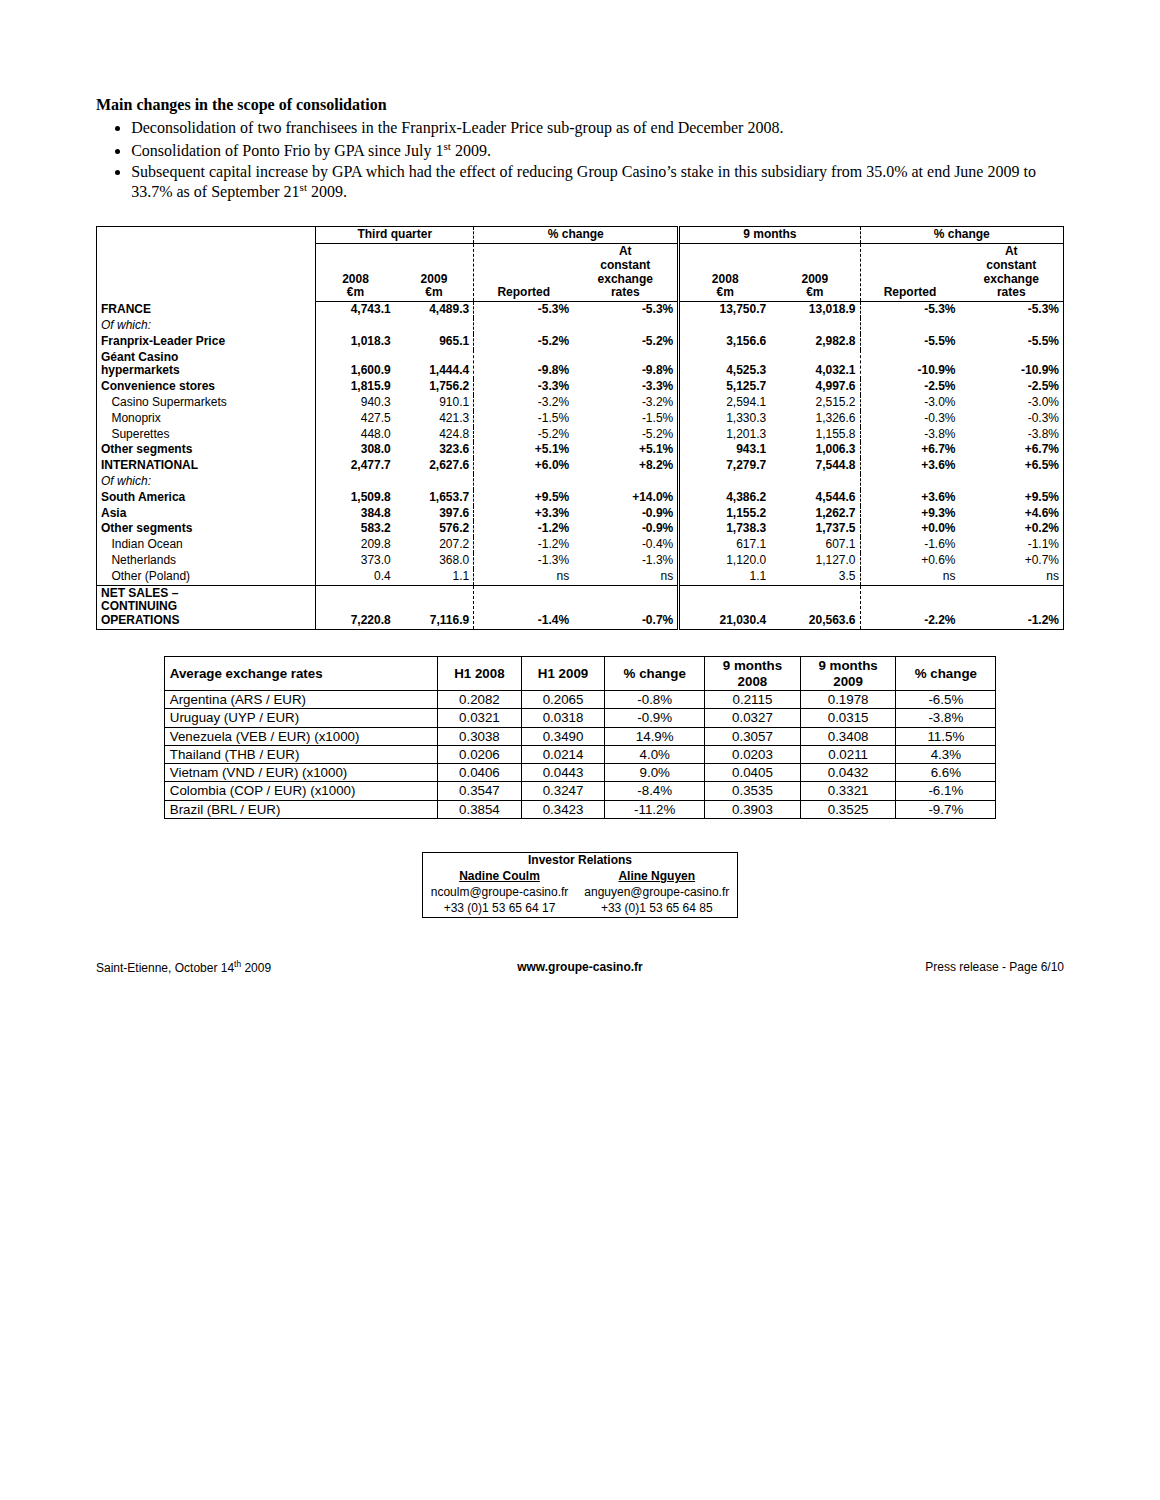Main changes in the scope of consolidation
Deconsolidation of two franchisees in the Franprix-Leader Price sub-group as of end December 2008.
Consolidation of Ponto Frio by GPA since July 1st 2009.
Subsequent capital increase by GPA which had the effect of reducing Group Casino’s stake in this subsidiary from 35.0% at end June 2009 to 33.7% as of September 21st 2009.
| | Third quarter | % change | 9 months | % change |
| --- | --- | --- | --- | --- |
| 2008 €m | 2009 €m | Reported | At constant exchange rates | 2008 €m | 2009 €m | Reported | At constant exchange rates |
| FRANCE | 4,743.1 | 4,489.3 | -5.3% | -5.3% | 13,750.7 | 13,018.9 | -5.3% | -5.3% |
| Of which: | | | | | | | | |
| Franprix-Leader Price | 1,018.3 | 965.1 | -5.2% | -5.2% | 3,156.6 | 2,982.8 | -5.5% | -5.5% |
| Géant Casino hypermarkets | 1,600.9 | 1,444.4 | -9.8% | -9.8% | 4,525.3 | 4,032.1 | -10.9% | -10.9% |
| Convenience stores | 1,815.9 | 1,756.2 | -3.3% | -3.3% | 5,125.7 | 4,997.6 | -2.5% | -2.5% |
| Casino Supermarkets | 940.3 | 910.1 | -3.2% | -3.2% | 2,594.1 | 2,515.2 | -3.0% | -3.0% |
| Monoprix | 427.5 | 421.3 | -1.5% | -1.5% | 1,330.3 | 1,326.6 | -0.3% | -0.3% |
| Superettes | 448.0 | 424.8 | -5.2% | -5.2% | 1,201.3 | 1,155.8 | -3.8% | -3.8% |
| Other segments | 308.0 | 323.6 | +5.1% | +5.1% | 943.1 | 1,006.3 | +6.7% | +6.7% |
| INTERNATIONAL | 2,477.7 | 2,627.6 | +6.0% | +8.2% | 7,279.7 | 7,544.8 | +3.6% | +6.5% |
| Of which: | | | | | | | | |
| South America | 1,509.8 | 1,653.7 | +9.5% | +14.0% | 4,386.2 | 4,544.6 | +3.6% | +9.5% |
| Asia | 384.8 | 397.6 | +3.3% | -0.9% | 1,155.2 | 1,262.7 | +9.3% | +4.6% |
| Other segments | 583.2 | 576.2 | -1.2% | -0.9% | 1,738.3 | 1,737.5 | +0.0% | +0.2% |
| Indian Ocean | 209.8 | 207.2 | -1.2% | -0.4% | 617.1 | 607.1 | -1.6% | -1.1% |
| Netherlands | 373.0 | 368.0 | -1.3% | -1.3% | 1,120.0 | 1,127.0 | +0.6% | +0.7% |
| Other (Poland) | 0.4 | 1.1 | ns | ns | 1.1 | 3.5 | ns | ns |
| NET SALES – CONTINUING OPERATIONS | 7,220.8 | 7,116.9 | -1.4% | -0.7% | 21,030.4 | 20,563.6 | -2.2% | -1.2% |
| Average exchange rates | H1 2008 | H1 2009 | % change | 9 months 2008 | 9 months 2009 | % change |
| --- | --- | --- | --- | --- | --- | --- |
| Argentina (ARS / EUR) | 0.2082 | 0.2065 | -0.8% | 0.2115 | 0.1978 | -6.5% |
| Uruguay (UYP / EUR) | 0.0321 | 0.0318 | -0.9% | 0.0327 | 0.0315 | -3.8% |
| Venezuela (VEB / EUR) (x1000) | 0.3038 | 0.3490 | 14.9% | 0.3057 | 0.3408 | 11.5% |
| Thailand (THB / EUR) | 0.0206 | 0.0214 | 4.0% | 0.0203 | 0.0211 | 4.3% |
| Vietnam (VND / EUR) (x1000) | 0.0406 | 0.0443 | 9.0% | 0.0405 | 0.0432 | 6.6% |
| Colombia (COP / EUR) (x1000) | 0.3547 | 0.3247 | -8.4% | 0.3535 | 0.3321 | -6.1% |
| Brazil (BRL / EUR) | 0.3854 | 0.3423 | -11.2% | 0.3903 | 0.3525 | -9.7% |
| Investor Relations |
| Nadine Coulm | Aline Nguyen |
| ncoulm@groupe-casino.fr | anguyen@groupe-casino.fr |
| +33 (0)1 53 65 64 17 | +33 (0)1 53 65 64 85 |
| Saint-Etienne, October 14 th 2009 | www.groupe-casino.fr | Press release - Page 6/10 |